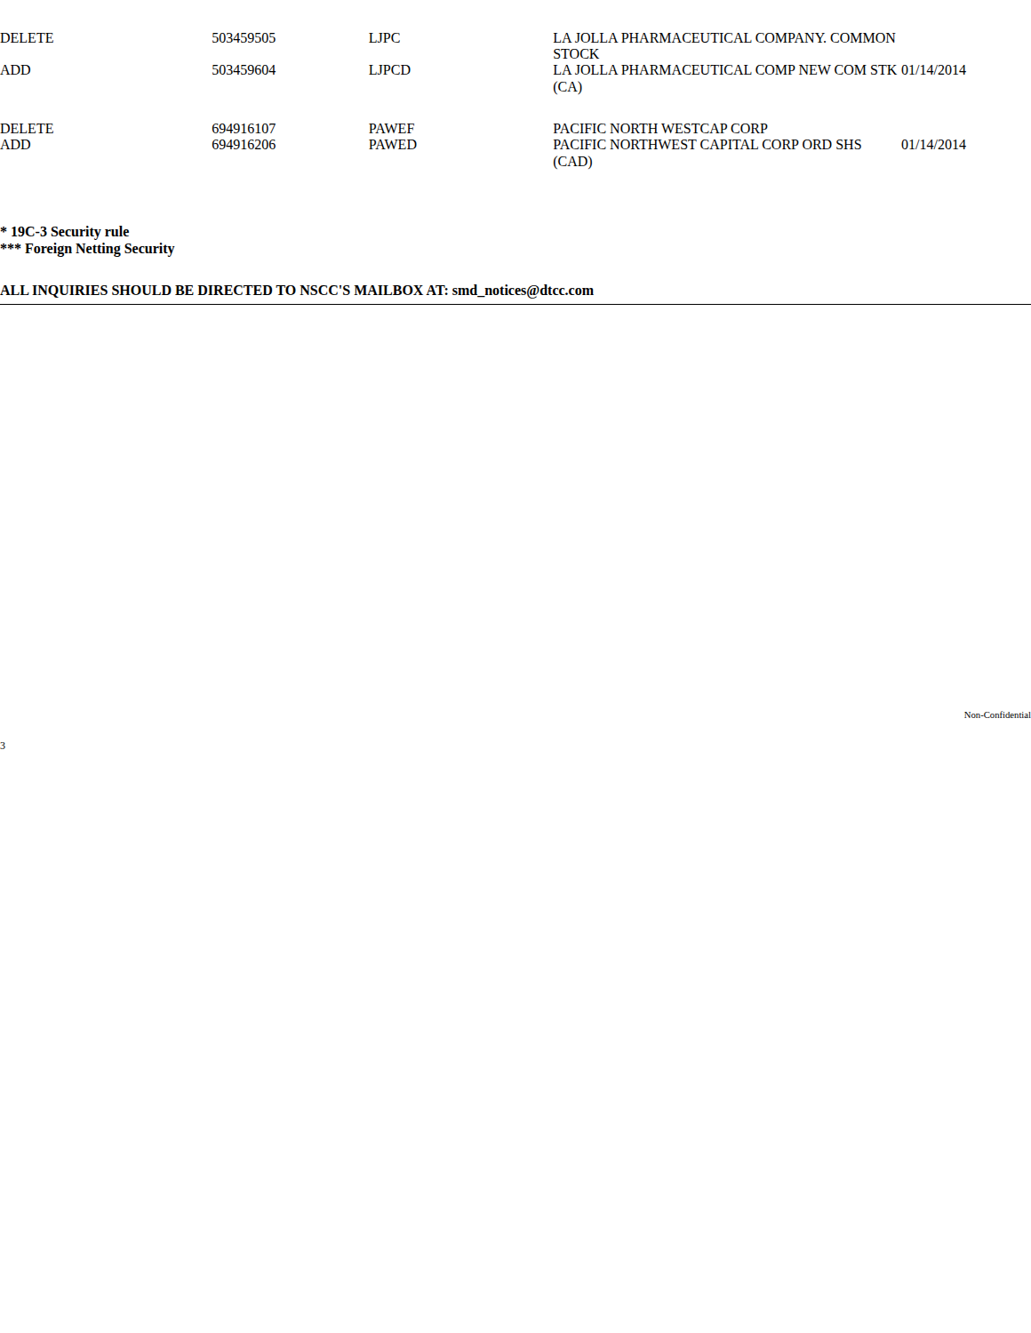| DELETE | 503459505 | LJPC | LA JOLLA PHARMACEUTICAL COMPANY. COMMON STOCK | |
| ADD | 503459604 | LJPCD | LA JOLLA PHARMACEUTICAL COMP NEW COM STK (CA) | 01/14/2014 |
| DELETE | 694916107 | PAWEF | PACIFIC NORTH WESTCAP CORP | |
| ADD | 694916206 | PAWED | PACIFIC NORTHWEST CAPITAL CORP ORD SHS (CAD) | 01/14/2014 |
* 19C-3 Security rule
*** Foreign Netting Security
ALL INQUIRIES SHOULD BE DIRECTED TO NSCC'S MAILBOX AT: smd_notices@dtcc.com
Non-Confidential
3